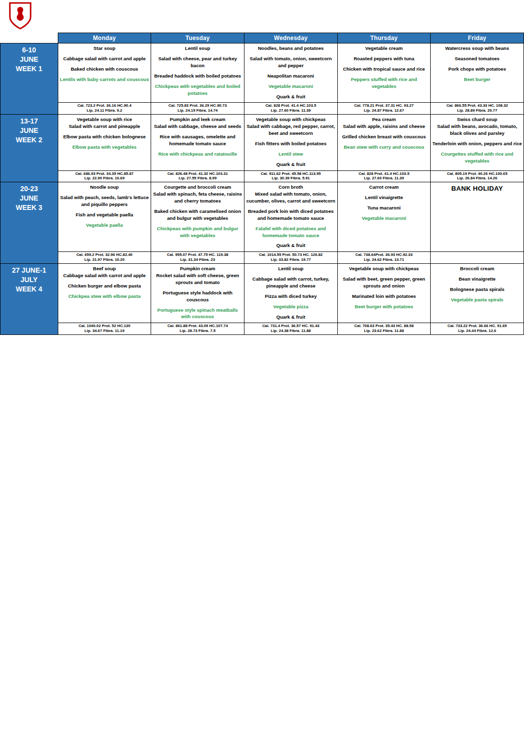| | Monday | Tuesday | Wednesday | Thursday | Friday |
| --- | --- | --- | --- | --- | --- |
| 6-10 JUNE WEEK 1 | Star soup Cabbage salad with carrot and apple Baked chicken with couscous Lentils with baby carrots and couscous | Lentil soup Salad with cheese, pear and turkey bacon Breaded haddock with boiled potatoes Chickpeas with vegetables and boiled potatoes | Noodles, beans and potatoes Salad with tomato, onion, sweetcorn and pepper Neapolitan macaroni Vegetable macaroni Quark & fruit | Vegetable cream Roasted peppers with tuna Chicken with tropical sauce and rice Peppers stuffed with rice and vegetables | Watercress soup with beans Seasoned tomatoes Pork chops with potatoes Beet burger |
| Cal. 723.2 Prot. 36.16 HC.90.4 Lip. 24.11 Fibra. 9.2 | Cal. 725.83 Prot. 36.29 HC.90.73 Lip. 24.19 Fibra. 14.74 | Cal. 828 Prot. 41.4 HC.103.5 Lip. 27.60 Fibra. 11.39 | Cal. 778.21 Prot. 37.31 HC. 93.27 Lip. 24.87 Fibra. 12.67 | Cal. 866.55 Prot. 43.33 HC. 108.32 Lip. 28.89 Fibra. 20.77 |
| 13-17 JUNE WEEK 2 | Vegetable soup with rice Salad with carrot and pineapple Elbow pasta with chicken bolognese Elbow pasta with vegetables | Pumpkin and leek cream Salad with cabbage, cheese and seeds Rice with sausages, omelette and homemade tomato sauce Rice with chickpeas and ratatouille | Vegetable soup with chickpeas Salad with cabbage, red pepper, carrot, beet and sweetcorn Fish fitters with boiled potatoes Lentil stew Quark & fruit | Pea cream Salad with apple, raisins and cheese Grilled chicken breast with couscous Bean stew with curry and couscous | Swiss chard soup Salad with beans, avocado, tomato, black olives and parsley Tenderloin with onion, peppers and rice Courgettes stuffed with rice and vegetables |
| Cal. 686.93 Prot. 34.35 HC.85.87 Lip. 22.90 Fibra. 10.69 | Cal. 826.48 Prot. 41.32 HC.103.31 Lip. 27.55 Fibra. 8.99 | Cal. 911.62 Prot. 45.58 HC.113.95 Lip. 30.39 Fibra. 5.91 | Cal. 828 Prot. 41.4 HC.103.5 Lip. 27.60 Fibra. 11.39 | Cal. 805.19 Prot. 40.26 HC.100.65 Lip. 26.84 Fibra. 14.26 |
| 20-23 JUNE WEEK 3 | Noodle soup Salad with peach, seeds, lamb's lettuce and piquillo peppers Fish and vegetable paella Vegetable paella | Courgette and broccoli cream Salad with spinach, feta cheese, raisins and cherry tomatoes Baked chicken with caramelised onion and bulgur with vegetables Chickpeas with pumpkin and bulgur with vegetables | Corn broth Mixed salad with tomato, onion, cucumber, olives, carrot and sweetcorn Breaded pork loin with diced potatoes and homemade tomato sauce Falafel with diced potatoes and homemade tomato sauce Quark & fruit | Carrot cream Lentil vinaigrette Tuna macaroni Vegetable macaroni | BANK HOLIDAY |
| Cal. 659.2 Prot. 32.96 HC.82.40 Lip. 21.97 Fibra. 10.20 | Cal. 955.07 Prot. 47.75 HC. 119.38 Lip. 31.34 Fibra. 23 | Cal. 1014.55 Prot. 50.73 HC. 126.82 Lip. 33.82 Fibra. 19.77 | Cal. 738.64Prot. 36.93 HC.92.33 Lip. 24.62 Fibra. 13.71 | |
| 27 JUNE-1 JULY WEEK 4 | Beef soup Cabbage salad with carrot and apple Chicken burger and elbow pasta Chickpea stew with elbow pasta | Pumpkin cream Rocket salad with soft cheese, green sprouts and tomato Portuguese style haddock with couscous Portuguese style spinach meatballs with couscous | Lentil soup Cabbage salad with carrot, turkey, pineapple and cheese Pizza with diced turkey Vegetable pizza Quark & fruit | Vegetable soup with chickpeas Salad with beet, green pepper, green sprouts and onion Marinated loin with potatoes Beet burger with potatoes | Broccoli cream Bean vinaigrette Bolognese pasta spirals Vegetable pasta spirals |
| Cal. 1040.02 Prot. 52 HC.130 Lip. 34.67 Fibra. 11.19 | Cal. 861.88 Prot. 43.09 HC.107.74 Lip. 28.73 Fibra. 7.5 | Cal. 731.4 Prot. 36.57 HC. 91.43 Lip. 24.38 Fibra. 11.88 | Cal. 708.63 Prot. 35.43 HC. 88.58 Lip. 23.62 Fibra. 11.88 | Cal. 733.22 Prot. 36.66 HC. 91.65 Lip. 24.44 Fibra. 12.6 |